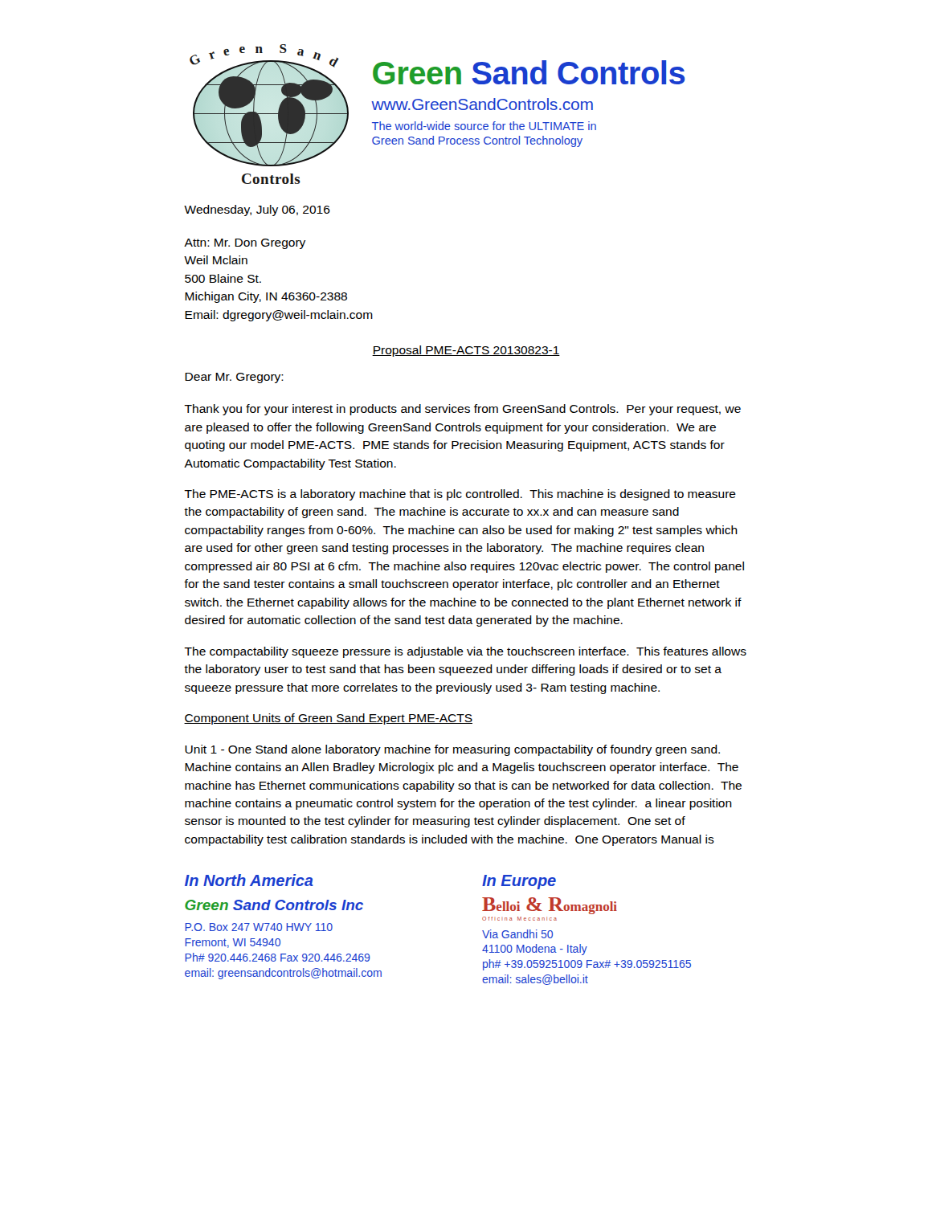G r e e n S a n d
Controls
Green Sand Controls
www.GreenSandControls.com
The world-wide source for the ULTIMATE in
Green Sand Process Control Technology
Wednesday, July 06, 2016
Attn: Mr. Don Gregory
Weil Mclain
500 Blaine St.
Michigan City, IN 46360-2388
Email: dgregory@weil-mclain.com
Proposal PME-ACTS 20130823-1
Dear Mr. Gregory:
Thank you for your interest in products and services from GreenSand Controls. Per your request, we are pleased to offer the following GreenSand Controls equipment for your consideration. We are quoting our model PME-ACTS. PME stands for Precision Measuring Equipment, ACTS stands for Automatic Compactability Test Station.
The PME-ACTS is a laboratory machine that is plc controlled. This machine is designed to measure the compactability of green sand. The machine is accurate to xx.x and can measure sand compactability ranges from 0-60%. The machine can also be used for making 2" test samples which are used for other green sand testing processes in the laboratory. The machine requires clean compressed air 80 PSI at 6 cfm. The machine also requires 120vac electric power. The control panel for the sand tester contains a small touchscreen operator interface, plc controller and an Ethernet switch. the Ethernet capability allows for the machine to be connected to the plant Ethernet network if desired for automatic collection of the sand test data generated by the machine.
The compactability squeeze pressure is adjustable via the touchscreen interface. This features allows the laboratory user to test sand that has been squeezed under differing loads if desired or to set a squeeze pressure that more correlates to the previously used 3- Ram testing machine.
Component Units of Green Sand Expert PME-ACTS
Unit 1 - One Stand alone laboratory machine for measuring compactability of foundry green sand. Machine contains an Allen Bradley Micrologix plc and a Magelis touchscreen operator interface. The machine has Ethernet communications capability so that is can be networked for data collection. The machine contains a pneumatic control system for the operation of the test cylinder. a linear position sensor is mounted to the test cylinder for measuring test cylinder displacement. One set of compactability test calibration standards is included with the machine. One Operators Manual is
In North America
Green Sand Controls Inc
P.O. Box 247 W740 HWY 110
Fremont, WI 54940
Ph# 920.446.2468 Fax 920.446.2469
email: greensandcontrols@hotmail.com
In Europe
Belloi & Romagnoli
Officina Meccanica
Via Gandhi 50
41100 Modena - Italy
ph# +39.059251009 Fax# +39.059251165
email: sales@belloi.it